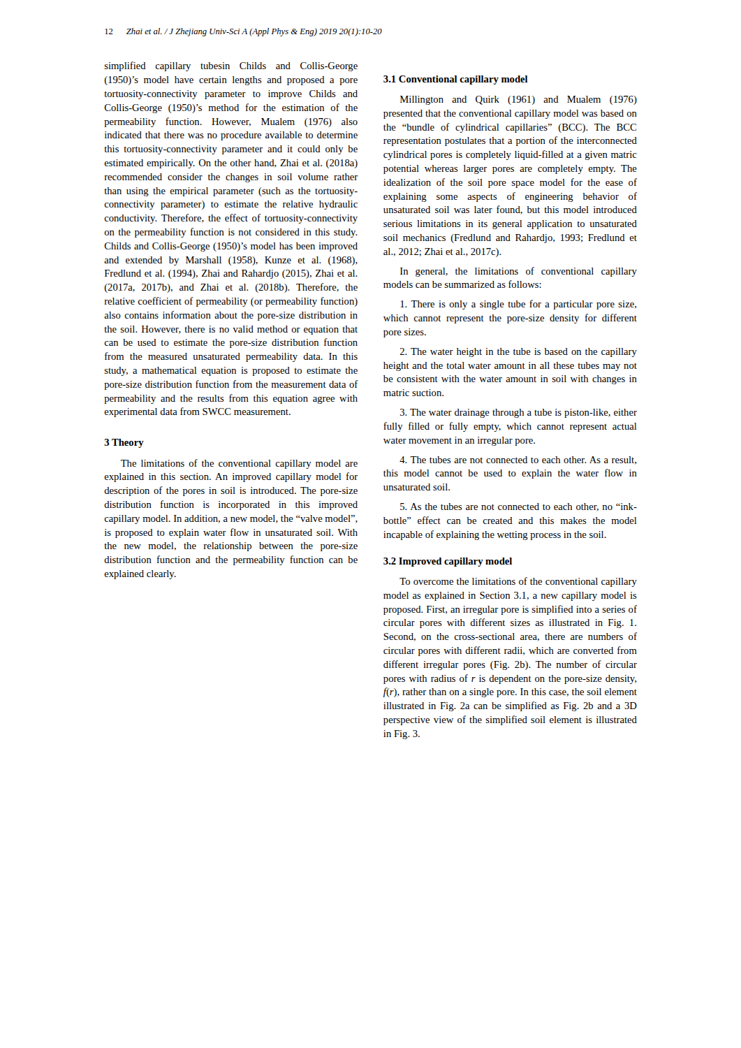12 Zhai et al. / J Zhejiang Univ-Sci A (Appl Phys & Eng) 2019 20(1):10-20
simplified capillary tubesin Childs and Collis-George (1950)’s model have certain lengths and proposed a pore tortuosity-connectivity parameter to improve Childs and Collis-George (1950)’s method for the estimation of the permeability function. However, Mualem (1976) also indicated that there was no procedure available to determine this tortuosity-connectivity parameter and it could only be estimated empirically. On the other hand, Zhai et al. (2018a) recommended consider the changes in soil volume rather than using the empirical parameter (such as the tortuosity-connectivity parameter) to estimate the relative hydraulic conductivity. Therefore, the effect of tortuosity-connectivity on the permeability function is not considered in this study. Childs and Collis-George (1950)’s model has been improved and extended by Marshall (1958), Kunze et al. (1968), Fredlund et al. (1994), Zhai and Rahardjo (2015), Zhai et al. (2017a, 2017b), and Zhai et al. (2018b). Therefore, the relative coefficient of permeability (or permeability function) also contains information about the pore-size distribution in the soil. However, there is no valid method or equation that can be used to estimate the pore-size distribution function from the measured unsaturated permeability data. In this study, a mathematical equation is proposed to estimate the pore-size distribution function from the measurement data of permeability and the results from this equation agree with experimental data from SWCC measurement.
3 Theory
The limitations of the conventional capillary model are explained in this section. An improved capillary model for description of the pores in soil is introduced. The pore-size distribution function is incorporated in this improved capillary model. In addition, a new model, the “valve model”, is proposed to explain water flow in unsaturated soil. With the new model, the relationship between the pore-size distribution function and the permeability function can be explained clearly.
3.1 Conventional capillary model
Millington and Quirk (1961) and Mualem (1976) presented that the conventional capillary model was based on the “bundle of cylindrical capillaries” (BCC). The BCC representation postulates that a portion of the interconnected cylindrical pores is completely liquid-filled at a given matric potential whereas larger pores are completely empty. The idealization of the soil pore space model for the ease of explaining some aspects of engineering behavior of unsaturated soil was later found, but this model introduced serious limitations in its general application to unsaturated soil mechanics (Fredlund and Rahardjo, 1993; Fredlund et al., 2012; Zhai et al., 2017c).
In general, the limitations of conventional capillary models can be summarized as follows:
1. There is only a single tube for a particular pore size, which cannot represent the pore-size density for different pore sizes.
2. The water height in the tube is based on the capillary height and the total water amount in all these tubes may not be consistent with the water amount in soil with changes in matric suction.
3. The water drainage through a tube is piston-like, either fully filled or fully empty, which cannot represent actual water movement in an irregular pore.
4. The tubes are not connected to each other. As a result, this model cannot be used to explain the water flow in unsaturated soil.
5. As the tubes are not connected to each other, no “ink-bottle” effect can be created and this makes the model incapable of explaining the wetting process in the soil.
3.2 Improved capillary model
To overcome the limitations of the conventional capillary model as explained in Section 3.1, a new capillary model is proposed. First, an irregular pore is simplified into a series of circular pores with different sizes as illustrated in Fig. 1. Second, on the cross-sectional area, there are numbers of circular pores with different radii, which are converted from different irregular pores (Fig. 2b). The number of circular pores with radius of r is dependent on the pore-size density, f(r), rather than on a single pore. In this case, the soil element illustrated in Fig. 2a can be simplified as Fig. 2b and a 3D perspective view of the simplified soil element is illustrated in Fig. 3.